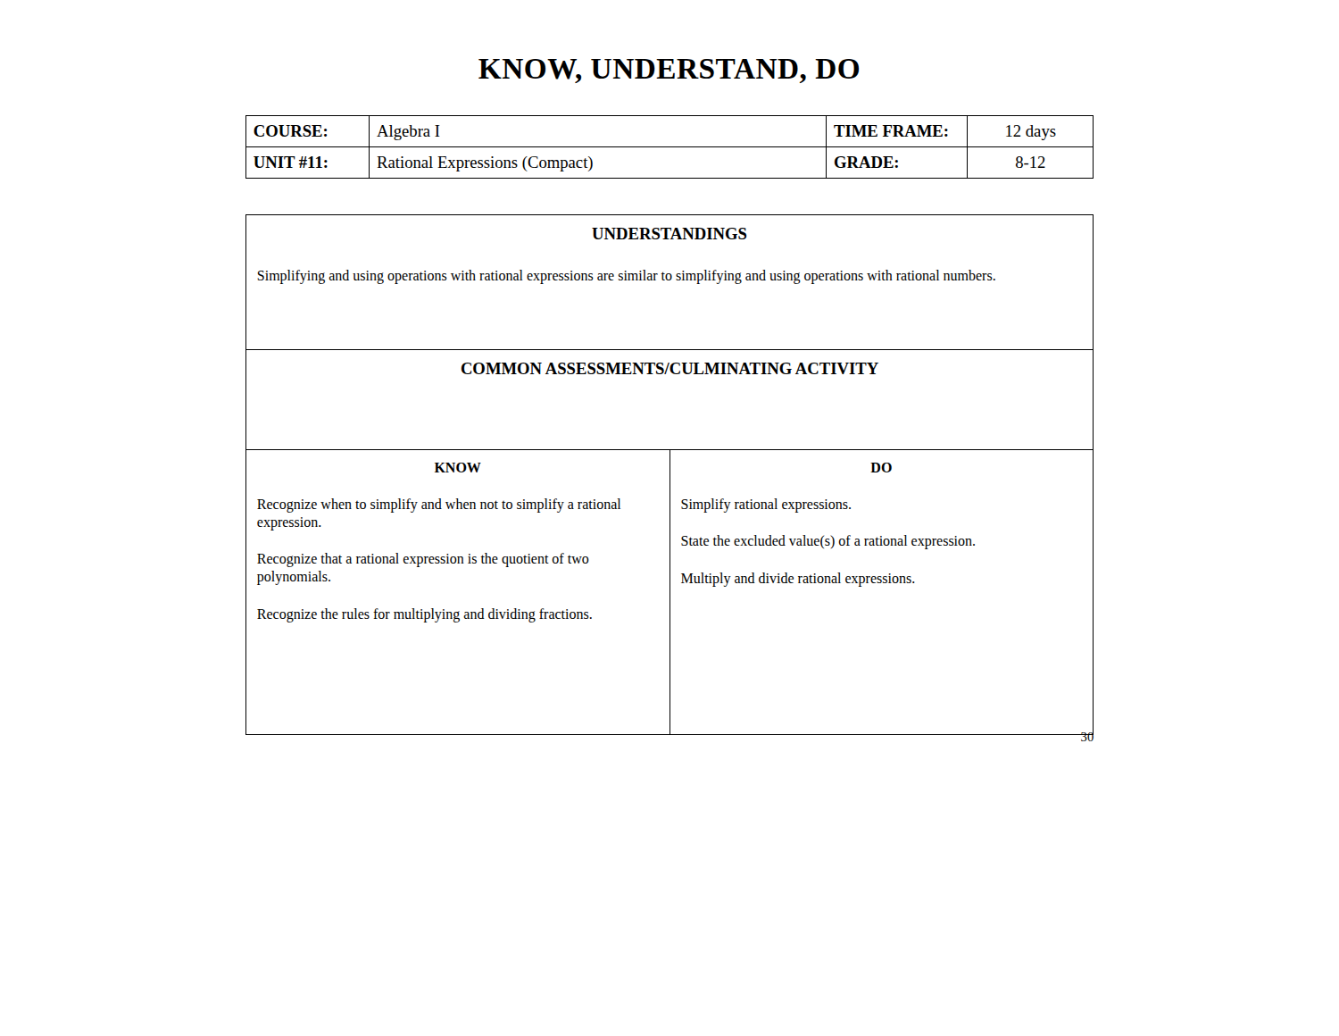KNOW, UNDERSTAND, DO
| COURSE: | Algebra I | TIME FRAME: | 12 days |
| UNIT #11: | Rational Expressions (Compact) | GRADE: | 8-12 |
| UNDERSTANDINGS Simplifying and using operations with rational expressions are similar to simplifying and using operations with rational numbers. |
| COMMON ASSESSMENTS/CULMINATING ACTIVITY |
| KNOW Recognize when to simplify and when not to simplify a rational expression. Recognize that a rational expression is the quotient of two polynomials. Recognize the rules for multiplying and dividing fractions. | DO Simplify rational expressions. State the excluded value(s) of a rational expression. Multiply and divide rational expressions. |
30